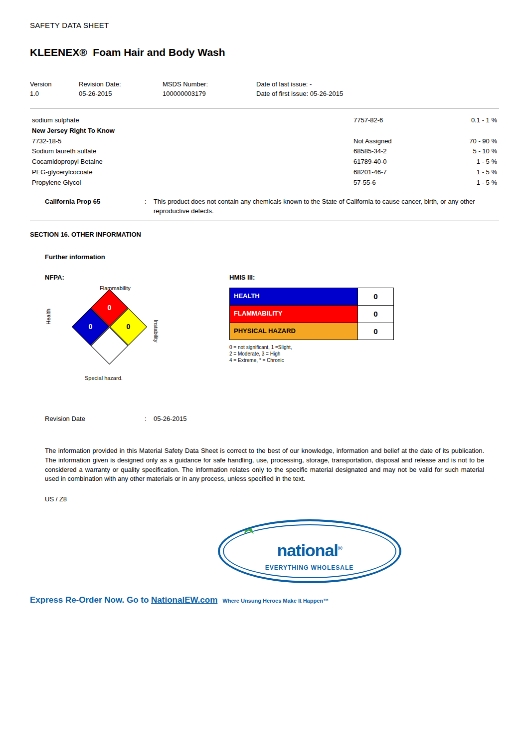SAFETY DATA SHEET
KLEENEX® Foam Hair and Body Wash
Version
1.0
Revision Date:
05-26-2015
MSDS Number:
100000003179
Date of last issue: -
Date of first issue: 05-26-2015
| sodium sulphate | 7757-82-6 | 0.1 - 1 % |
| New Jersey Right To Know |
| 7732-18-5 | Not Assigned | 70 - 90 % |
| Sodium laureth sulfate | 68585-34-2 | 5 - 10 % |
| Cocamidopropyl Betaine | 61789-40-0 | 1 - 5 % |
| PEG-glycerylcocoate | 68201-46-7 | 1 - 5 % |
| Propylene Glycol | 57-55-6 | 1 - 5 % |
California Prop 65
:
This product does not contain any chemicals known to the State of California to cause cancer, birth, or any other reproductive defects.
SECTION 16. OTHER INFORMATION
Further information
NFPA:
Flammability
Health
Instability
Special hazard.
0
0
0
HMIS III:
| HEALTH | 0 |
| FLAMMABILITY | 0 |
| PHYSICAL HAZARD | 0 |
0 = not significant, 1 =Slight,
2 = Moderate, 3 = High
4 = Extreme, * = Chronic
Revision Date
:
05-26-2015
The information provided in this Material Safety Data Sheet is correct to the best of our knowledge, information and belief at the date of its publication. The information given is designed only as a guidance for safe handling, use, processing, storage, transportation, disposal and release and is not to be considered a warranty or quality specification. The information relates only to the specific material designated and may not be valid for such material used in combination with any other materials or in any process, unless specified in the text.
US / Z8
★
national®
EVERYTHING WHOLESALE
Express Re-Order Now. Go to NationalEW.com
Where Unsung Heroes Make It Happen™